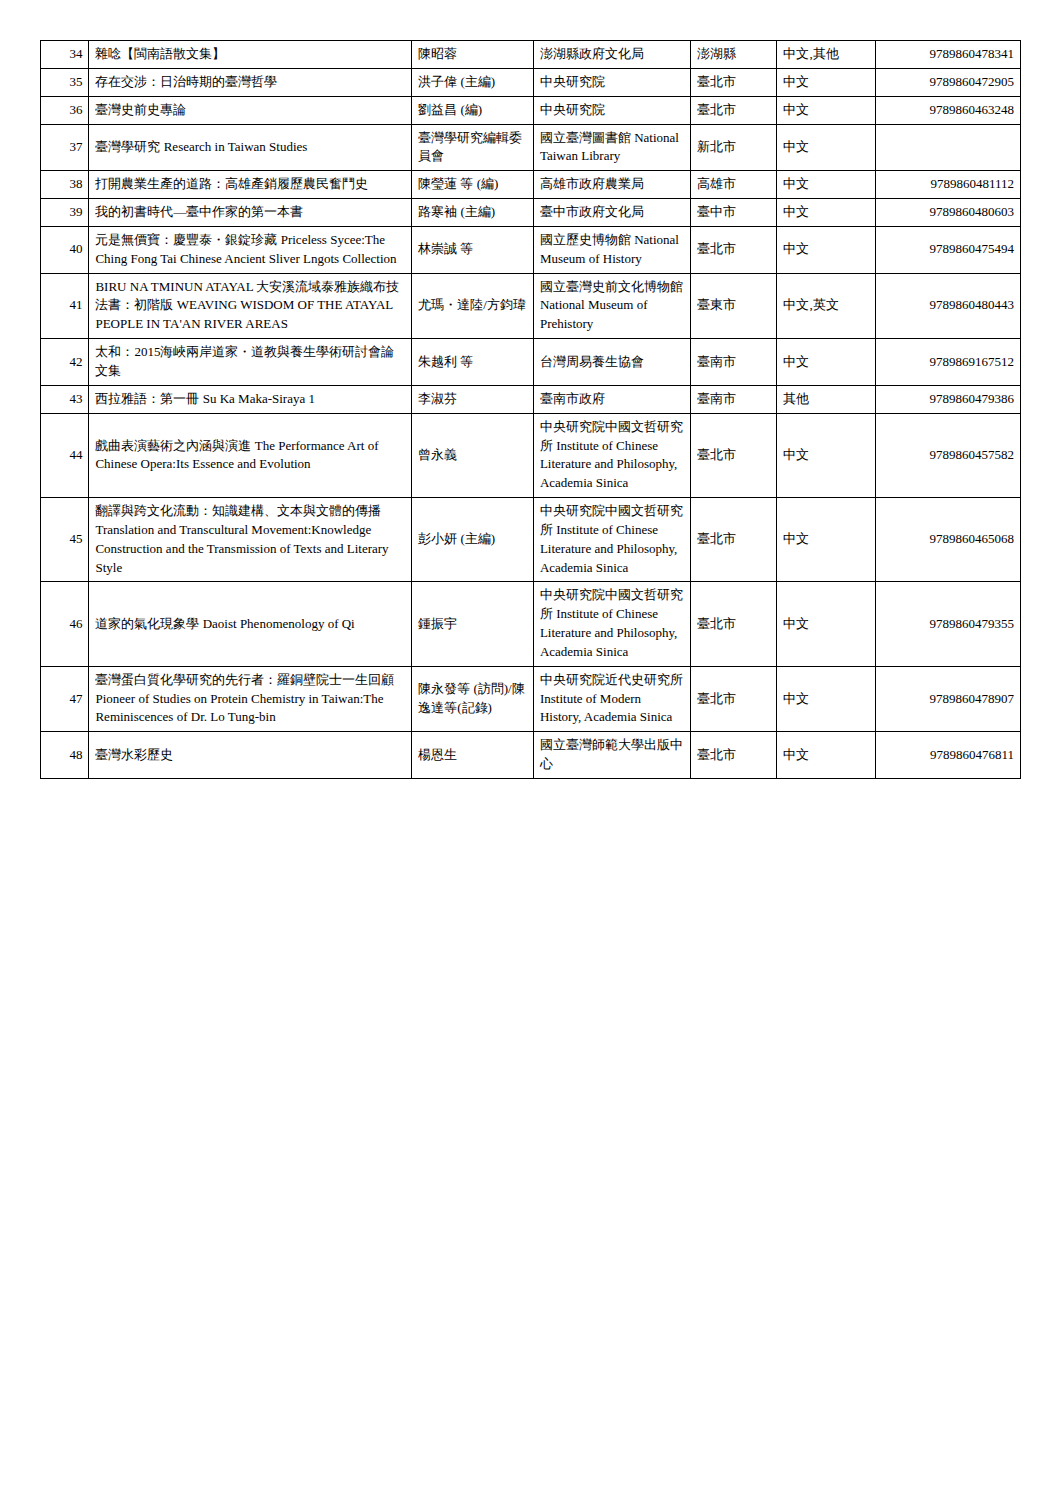| 34 | 雜唸【閩南語散文集】 | 陳昭蓉 | 澎湖縣政府文化局 | 澎湖縣 | 中文,其他 | 9789860478341 |
| 35 | 存在交涉：日治時期的臺灣哲學 | 洪子偉 (主編) | 中央研究院 | 臺北市 | 中文 | 9789860472905 |
| 36 | 臺灣史前史專論 | 劉益昌 (編) | 中央研究院 | 臺北市 | 中文 | 9789860463248 |
| 37 | 臺灣學研究 Research in Taiwan Studies | 臺灣學研究編輯委員會 | 國立臺灣圖書館 National Taiwan Library | 新北市 | 中文 | |
| 38 | 打開農業生產的道路：高雄產銷履歷農民奮鬥史 | 陳瑩蓮 等 (編) | 高雄市政府農業局 | 高雄市 | 中文 | 9789860481112 |
| 39 | 我的初書時代—臺中作家的第一本書 | 路寒袖 (主編) | 臺中市政府文化局 | 臺中市 | 中文 | 9789860480603 |
| 40 | 元是無價寶：慶豐泰・銀錠珍藏 Priceless Sycee:The Ching Fong Tai Chinese Ancient Sliver Lngots Collection | 林崇誠 等 | 國立歷史博物館 National Museum of History | 臺北市 | 中文 | 9789860475494 |
| 41 | BIRU NA TMINUN ATAYAL 大安溪流域泰雅族織布技法書：初階版 WEAVING WISDOM OF THE ATAYAL PEOPLE IN TA'AN RIVER AREAS | 尤瑪・達陸/方鈞瑋 | 國立臺灣史前文化博物館 National Museum of Prehistory | 臺東市 | 中文,英文 | 9789860480443 |
| 42 | 太和：2015海峽兩岸道家・道教與養生學術研討會論文集 | 朱越利 等 | 台灣周易養生協會 | 臺南市 | 中文 | 9789869167512 |
| 43 | 西拉雅語：第一冊 Su Ka Maka-Siraya 1 | 李淑芬 | 臺南市政府 | 臺南市 | 其他 | 9789860479386 |
| 44 | 戲曲表演藝術之內涵與演進 The Performance Art of Chinese Opera:Its Essence and Evolution | 曾永義 | 中央研究院中國文哲研究所 Institute of Chinese Literature and Philosophy, Academia Sinica | 臺北市 | 中文 | 9789860457582 |
| 45 | 翻譯與跨文化流動：知識建構、文本與文體的傳播 Translation and Transcultural Movement:Knowledge Construction and the Transmission of Texts and Literary Style | 彭小妍 (主編) | 中央研究院中國文哲研究所 Institute of Chinese Literature and Philosophy, Academia Sinica | 臺北市 | 中文 | 9789860465068 |
| 46 | 道家的氣化現象學 Daoist Phenomenology of Qi | 鍾振宇 | 中央研究院中國文哲研究所 Institute of Chinese Literature and Philosophy, Academia Sinica | 臺北市 | 中文 | 9789860479355 |
| 47 | 臺灣蛋白質化學研究的先行者：羅銅壁院士一生回顧 Pioneer of Studies on Protein Chemistry in Taiwan:The Reminiscences of Dr. Lo Tung-bin | 陳永發等 (訪問)/陳逸達等(記錄) | 中央研究院近代史研究所 Institute of Modern History, Academia Sinica | 臺北市 | 中文 | 9789860478907 |
| 48 | 臺灣水彩歷史 | 楊恩生 | 國立臺灣師範大學出版中心 | 臺北市 | 中文 | 9789860476811 |